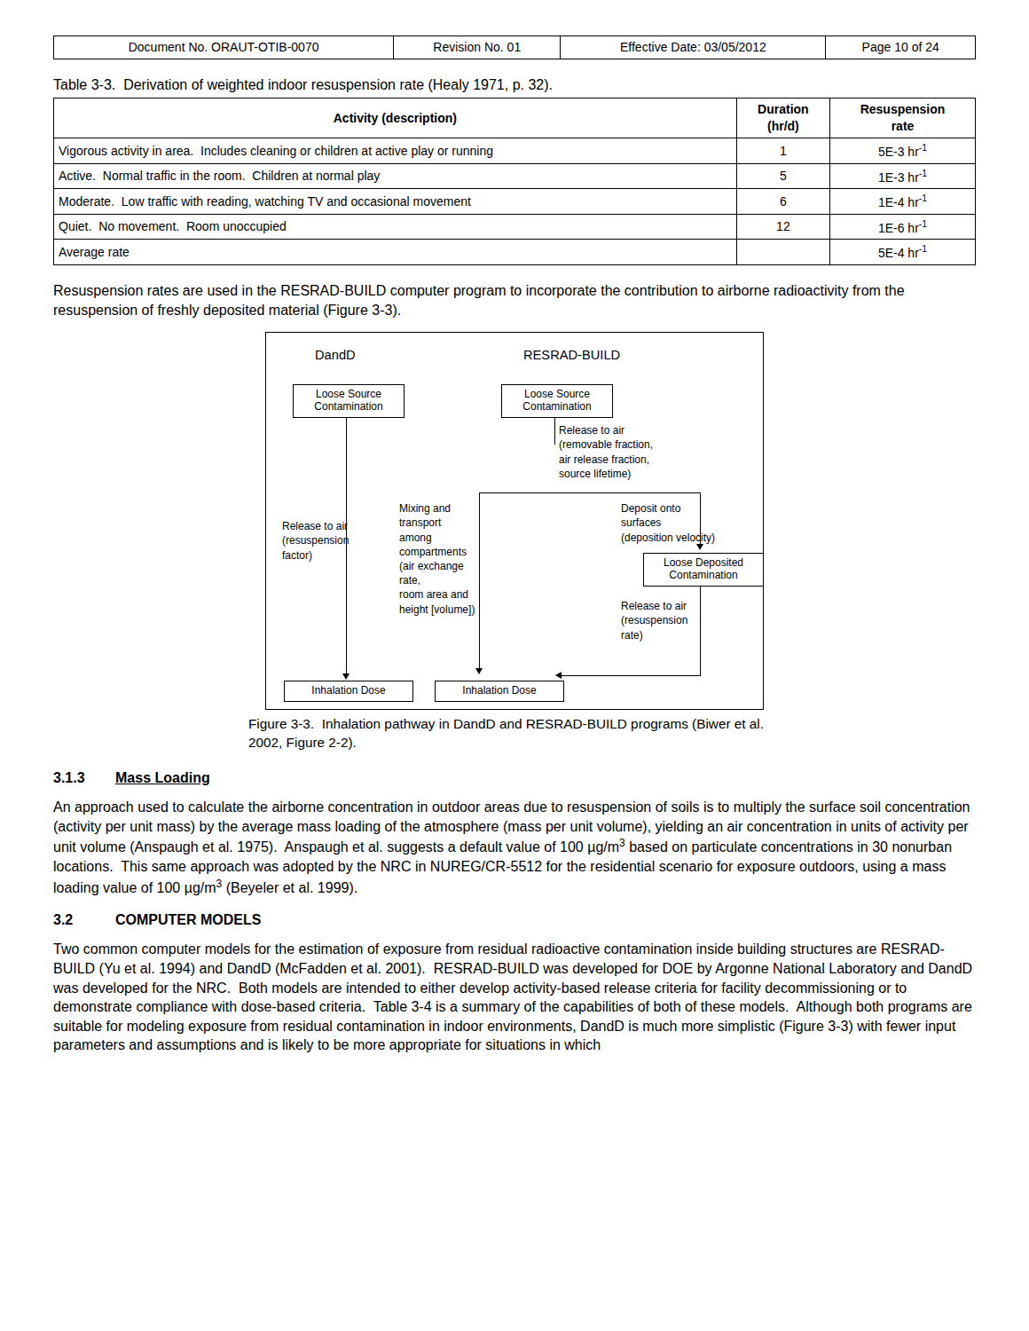| Document No. ORAUT-OTIB-0070 | Revision No. 01 | Effective Date: 03/05/2012 | Page 10 of 24 |
Table 3-3. Derivation of weighted indoor resuspension rate (Healy 1971, p. 32).
| Activity (description) | Duration (hr/d) | Resuspension rate |
| --- | --- | --- |
| Vigorous activity in area. Includes cleaning or children at active play or running | 1 | 5E-3 hr -1 |
| Active. Normal traffic in the room. Children at normal play | 5 | 1E-3 hr -1 |
| Moderate. Low traffic with reading, watching TV and occasional movement | 6 | 1E-4 hr -1 |
| Quiet. No movement. Room unoccupied | 12 | 1E-6 hr -1 |
| Average rate | | 5E-4 hr -1 |
Resuspension rates are used in the RESRAD-BUILD computer program to incorporate the contribution to airborne radioactivity from the resuspension of freshly deposited material (Figure 3-3).
DandD
RESRAD-BUILD
Loose Source
Contamination
Release to air
(resuspension
factor)
Inhalation Dose
Loose Source
Contamination
Release to air
(removable fraction,
air release fraction,
source lifetime)
Mixing and
transport
among
compartments
(air exchange rate,
room area and
height [volume])
Deposit onto
surfaces
(deposition velocity)
Loose Deposited
Contamination
Release to air
(resuspension
rate)
Inhalation Dose
Figure 3-3. Inhalation pathway in DandD and RESRAD-BUILD programs (Biwer et al. 2002, Figure 2-2).
3.1.3 Mass Loading
An approach used to calculate the airborne concentration in outdoor areas due to resuspension of soils is to multiply the surface soil concentration (activity per unit mass) by the average mass loading of the atmosphere (mass per unit volume), yielding an air concentration in units of activity per unit volume (Anspaugh et al. 1975). Anspaugh et al. suggests a default value of 100 µg/m3 based on particulate concentrations in 30 nonurban locations. This same approach was adopted by the NRC in NUREG/CR-5512 for the residential scenario for exposure outdoors, using a mass loading value of 100 µg/m3 (Beyeler et al. 1999).
3.2 COMPUTER MODELS
Two common computer models for the estimation of exposure from residual radioactive contamination inside building structures are RESRAD-BUILD (Yu et al. 1994) and DandD (McFadden et al. 2001). RESRAD-BUILD was developed for DOE by Argonne National Laboratory and DandD was developed for the NRC. Both models are intended to either develop activity-based release criteria for facility decommissioning or to demonstrate compliance with dose-based criteria. Table 3-4 is a summary of the capabilities of both of these models. Although both programs are suitable for modeling exposure from residual contamination in indoor environments, DandD is much more simplistic (Figure 3-3) with fewer input parameters and assumptions and is likely to be more appropriate for situations in which